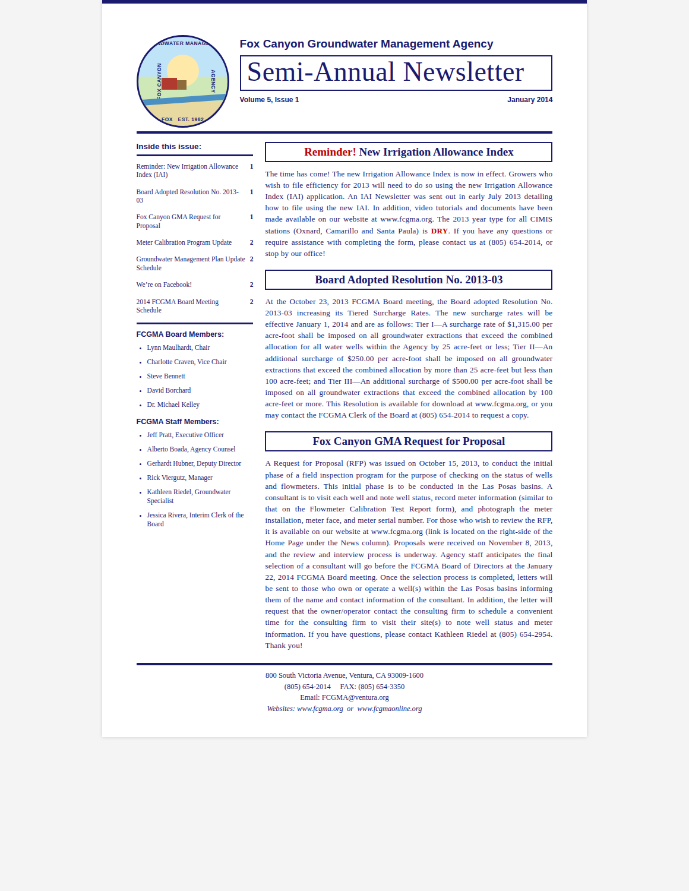GROUNDWATER MANAGEMENT AGENCY FOX EST. 1982 FOX CANYON
Fox Canyon Groundwater Management Agency
Semi-Annual Newsletter
Volume 5, Issue 1 January 2014
Inside this issue:
Reminder: New Irrigation Allowance Index (IAI) 1
Board Adopted Resolution No. 2013-031
Fox Canyon GMA Request for Proposal 1
Meter Calibration Program Update 2
Groundwater Management Plan Update Schedule 2
We’re on Facebook!2
2014 FCGMA Board Meeting Schedule 2
FCGMA Board Members:
Lynn Maulhardt, Chair
Charlotte Craven, Vice Chair
Steve Bennett
David Borchard
Dr. Michael Kelley
FCGMA Staff Members:
Jeff Pratt, Executive Officer
Alberto Boada, Agency Counsel
Gerhardt Hubner, Deputy Director
Rick Viergutz, Manager
Kathleen Riedel, Groundwater Specialist
Jessica Rivera, Interim Clerk of the Board
Reminder! New Irrigation Allowance Index
The time has come! The new Irrigation Allowance Index is now in effect. Growers who wish to file efficiency for 2013 will need to do so using the new Irrigation Allowance Index (IAI) application. An IAI Newsletter was sent out in early July 2013 detailing how to file using the new IAI. In addition, video tutorials and documents have been made available on our website at www.fcgma.org. The 2013 year type for all CIMIS stations (Oxnard, Camarillo and Santa Paula) is DRY. If you have any questions or require assistance with completing the form, please contact us at (805) 654-2014, or stop by our office!
Board Adopted Resolution No. 2013-03
At the October 23, 2013 FCGMA Board meeting, the Board adopted Resolution No. 2013-03 increasing its Tiered Surcharge Rates. The new surcharge rates will be effective January 1, 2014 and are as follows: Tier I—A surcharge rate of $1,315.00 per acre-foot shall be imposed on all groundwater extractions that exceed the combined allocation for all water wells within the Agency by 25 acre-feet or less; Tier II—An additional surcharge of $250.00 per acre-foot shall be imposed on all groundwater extractions that exceed the combined allocation by more than 25 acre-feet but less than 100 acre-feet; and Tier III—An additional surcharge of $500.00 per acre-foot shall be imposed on all groundwater extractions that exceed the combined allocation by 100 acre-feet or more. This Resolution is available for download at www.fcgma.org, or you may contact the FCGMA Clerk of the Board at (805) 654-2014 to request a copy.
Fox Canyon GMA Request for Proposal
A Request for Proposal (RFP) was issued on October 15, 2013, to conduct the initial phase of a field inspection program for the purpose of checking on the status of wells and flowmeters. This initial phase is to be conducted in the Las Posas basins. A consultant is to visit each well and note well status, record meter information (similar to that on the Flowmeter Calibration Test Report form), and photograph the meter installation, meter face, and meter serial number. For those who wish to review the RFP, it is available on our website at www.fcgma.org (link is located on the right-side of the Home Page under the News column). Proposals were received on November 8, 2013, and the review and interview process is underway. Agency staff anticipates the final selection of a consultant will go before the FCGMA Board of Directors at the January 22, 2014 FCGMA Board meeting. Once the selection process is completed, letters will be sent to those who own or operate a well(s) within the Las Posas basins informing them of the name and contact information of the consultant. In addition, the letter will request that the owner/operator contact the consulting firm to schedule a convenient time for the consulting firm to visit their site(s) to note well status and meter information. If you have questions, please contact Kathleen Riedel at (805) 654-2954. Thank you!
800 South Victoria Avenue, Ventura, CA 93009-1600
(805) 654-2014 FAX: (805) 654-3350
Email: FCGMA@ventura.org
Websites: www.fcgma.org or www.fcgmaonline.org